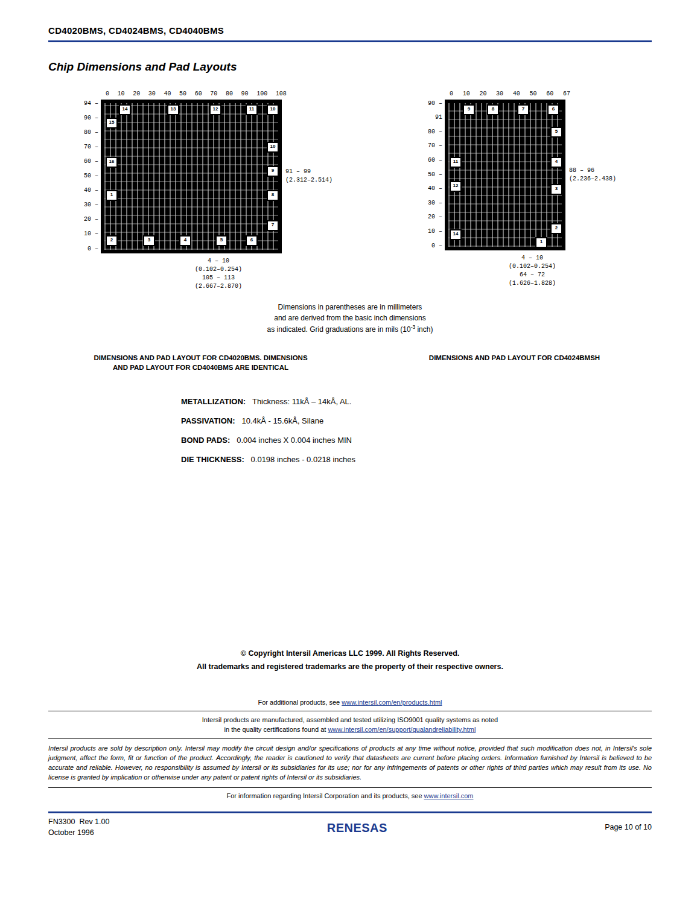CD4020BMS, CD4024BMS, CD4040BMS
Chip Dimensions and Pad Layouts
0102030405060708090100108
94 – 90 – 80 – 70 – 60 – 50 – 40 – 30 – 20 – 10 – 0 –
14
13
12
11
10
15
10
16
9
1
8
2
3
4
5
6
7
91 – 99
(2.312–2.514)
4 – 10
(0.102–0.254)
105 – 113
(2.667–2.870)
010203040506067
90 – 91 80 – 70 – 60 – 50 – 40 – 30 – 20 – 10 – 0 –
9
8
7
6
5
4
11
12
3
2
14
1
88 – 96
(2.236–2.438)
4 – 10
(0.102–0.254)
64 – 72
(1.626–1.828)
Dimensions in parentheses are in millimeters
and are derived from the basic inch dimensions
as indicated. Grid graduations are in mils (10-3 inch)
DIMENSIONS AND PAD LAYOUT FOR CD4020BMS. DIMENSIONS
AND PAD LAYOUT FOR CD4040BMS ARE IDENTICAL
DIMENSIONS AND PAD LAYOUT FOR CD4024BMSH
METALLIZATION: Thickness: 11kÅ – 14kÅ, AL.
PASSIVATION: 10.4kÅ - 15.6kÅ, Silane
BOND PADS: 0.004 inches X 0.004 inches MIN
DIE THICKNESS: 0.0198 inches - 0.0218 inches
© Copyright Intersil Americas LLC 1999. All Rights Reserved.
All trademarks and registered trademarks are the property of their respective owners.
For additional products, see www.intersil.com/en/products.html
Intersil products are manufactured, assembled and tested utilizing ISO9001 quality systems as noted
in the quality certifications found at www.intersil.com/en/support/qualandreliability.html
Intersil products are sold by description only. Intersil may modify the circuit design and/or specifications of products at any time without notice, provided that such modification does not, in Intersil's sole judgment, affect the form, fit or function of the product. Accordingly, the reader is cautioned to verify that datasheets are current before placing orders. Information furnished by Intersil is believed to be accurate and reliable. However, no responsibility is assumed by Intersil or its subsidiaries for its use; nor for any infringements of patents or other rights of third parties which may result from its use. No license is granted by implication or otherwise under any patent or patent rights of Intersil or its subsidiaries.
For information regarding Intersil Corporation and its products, see www.intersil.com
FN3300 Rev 1.00
October 1996
RENESAS
Page 10 of 10